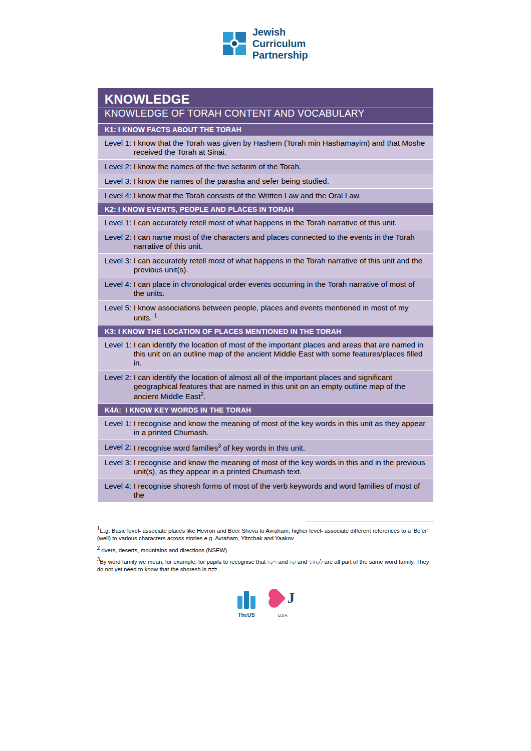Jewish
Curriculum
Partnership
| KNOWLEDGE |
| KNOWLEDGE OF TORAH CONTENT AND VOCABULARY |
| K1: I KNOW FACTS ABOUT THE TORAH |
| Level 1: I know that the Torah was given by Hashem (Torah min Hashamayim) and that Moshe received the Torah at Sinai. |
| Level 2: I know the names of the five sefarim of the Torah. |
| Level 3: I know the names of the parasha and sefer being studied. |
| Level 4: I know that the Torah consists of the Written Law and the Oral Law. |
| K2: I KNOW EVENTS, PEOPLE AND PLACES IN TORAH |
| Level 1: I can accurately retell most of what happens in the Torah narrative of this unit. |
| Level 2: I can name most of the characters and places connected to the events in the Torah narrative of this unit. |
| Level 3: I can accurately retell most of what happens in the Torah narrative of this unit and the previous unit(s). |
| Level 4: I can place in chronological order events occurring in the Torah narrative of most of the units. |
| Level 5: I know associations between people, places and events mentioned in most of my units. 1 |
| K3: I KNOW THE LOCATION OF PLACES MENTIONED IN THE TORAH |
| Level 1: I can identify the location of most of the important places and areas that are named in this unit on an outline map of the ancient Middle East with some features/places filled in. |
| Level 2: I can identify the location of almost all of the important places and significant geographical features that are named in this unit on an empty outline map of the ancient Middle East 2 . |
| K4A: I KNOW KEY WORDS IN THE TORAH |
| Level 1: I recognise and know the meaning of most of the key words in this unit as they appear in a printed Chumash. |
| Level 2: I recognise word families 3 of key words in this unit. |
| Level 3: I recognise and know the meaning of most of the key words in this and in the previous unit(s), as they appear in a printed Chumash text. |
| Level 4: I recognise shoresh forms of most of the verb keywords and word families of most of the |
1 E.g. Basic level- associate places like Hevron and Beer Sheva to Avraham; higher level- associate different references to a 'Be'er' (well) to various characters across stories e.g. Avraham, Yitzchak and Yaakov
2 rivers, deserts, mountains and directions (NSEW)
3 By word family we mean, for example, for pupils to recognise that ויקח and קח and לקחתי are all part of the same word family. They do not yet need to know that the shoresh is לקח
TheUS
J
UJIA